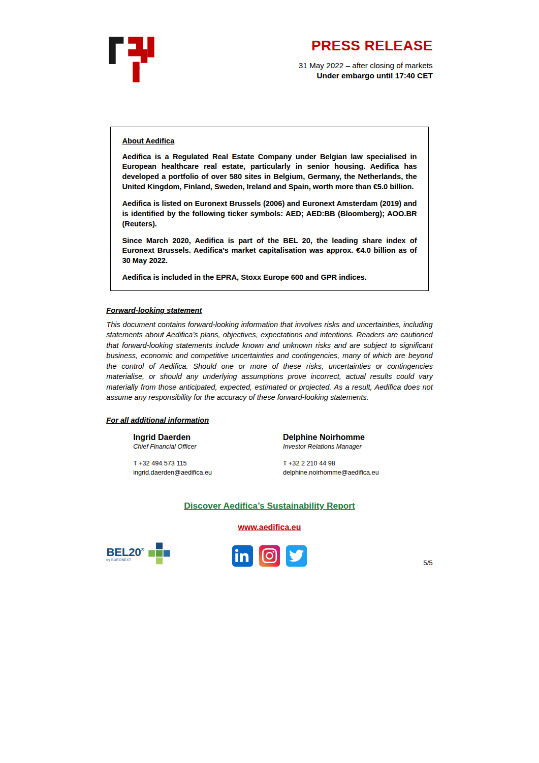PRESS RELEASE
31 May 2022 – after closing of markets
Under embargo until 17:40 CET
About Aedifica
Aedifica is a Regulated Real Estate Company under Belgian law specialised in European healthcare real estate, particularly in senior housing. Aedifica has developed a portfolio of over 580 sites in Belgium, Germany, the Netherlands, the United Kingdom, Finland, Sweden, Ireland and Spain, worth more than €5.0 billion.
Aedifica is listed on Euronext Brussels (2006) and Euronext Amsterdam (2019) and is identified by the following ticker symbols: AED; AED:BB (Bloomberg); AOO.BR (Reuters).
Since March 2020, Aedifica is part of the BEL 20, the leading share index of Euronext Brussels. Aedifica’s market capitalisation was approx. €4.0 billion as of 30 May 2022.
Aedifica is included in the EPRA, Stoxx Europe 600 and GPR indices.
Forward-looking statement
This document contains forward-looking information that involves risks and uncertainties, including statements about Aedifica’s plans, objectives, expectations and intentions. Readers are cautioned that forward-looking statements include known and unknown risks and are subject to significant business, economic and competitive uncertainties and contingencies, many of which are beyond the control of Aedifica. Should one or more of these risks, uncertainties or contingencies materialise, or should any underlying assumptions prove incorrect, actual results could vary materially from those anticipated, expected, estimated or projected. As a result, Aedifica does not assume any responsibility for the accuracy of these forward-looking statements.
For all additional information
Ingrid Daerden
Chief Financial Officer
T +32 494 573 115
ingrid.daerden@aedifica.eu
Delphine Noirhomme
Investor Relations Manager
T +32 2 210 44 98
delphine.noirhomme@aedifica.eu
Discover Aedifica’s Sustainability Report www.aedifica.eu
BEL20® by EURONEXT
5/5